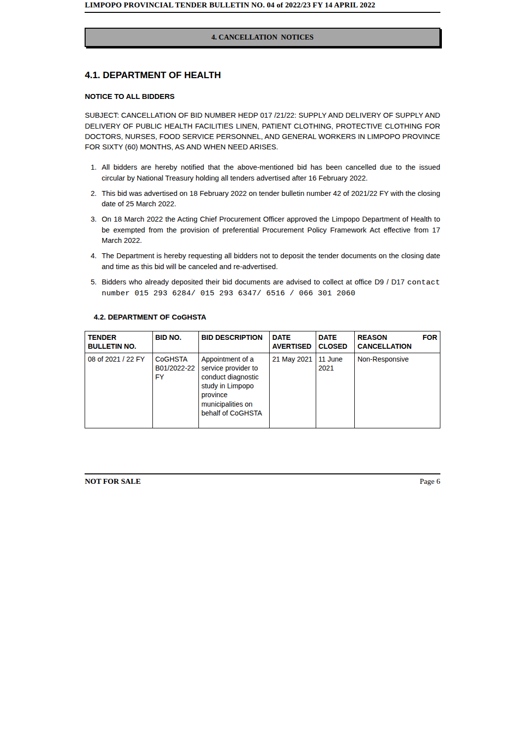LIMPOPO PROVINCIAL TENDER BULLETIN NO. 04 of 2022/23 FY 14 APRIL 2022
4. CANCELLATION NOTICES
4.1. DEPARTMENT OF HEALTH
NOTICE TO ALL BIDDERS
SUBJECT: CANCELLATION OF BID NUMBER HEDP 017 /21/22: SUPPLY AND DELIVERY OF SUPPLY AND DELIVERY OF PUBLIC HEALTH FACILITIES LINEN, PATIENT CLOTHING, PROTECTIVE CLOTHING FOR DOCTORS, NURSES, FOOD SERVICE PERSONNEL, AND GENERAL WORKERS IN LIMPOPO PROVINCE FOR SIXTY (60) MONTHS, AS AND WHEN NEED ARISES.
All bidders are hereby notified that the above-mentioned bid has been cancelled due to the issued circular by National Treasury holding all tenders advertised after 16 February 2022.
This bid was advertised on 18 February 2022 on tender bulletin number 42 of 2021/22 FY with the closing date of 25 March 2022.
On 18 March 2022 the Acting Chief Procurement Officer approved the Limpopo Department of Health to be exempted from the provision of preferential Procurement Policy Framework Act effective from 17 March 2022.
The Department is hereby requesting all bidders not to deposit the tender documents on the closing date and time as this bid will be canceled and re-advertised.
Bidders who already deposited their bid documents are advised to collect at office D9 / D17 contact number 015 293 6284/ 015 293 6347/ 6516 / 066 301 2060
4.2. DEPARTMENT OF CoGHSTA
| TENDER BULLETIN NO. | BID NO. | BID DESCRIPTION | DATE AVERTISED | DATE CLOSED | REASON FOR CANCELLATION |
| --- | --- | --- | --- | --- | --- |
| 08 of 2021 / 22 FY | CoGHSTA B01/2022-22 FY | Appointment of a service provider to conduct diagnostic study in Limpopo province municipalities on behalf of CoGHSTA | 21 May 2021 | 11 June 2021 | Non-Responsive |
NOT FOR SALE Page 6